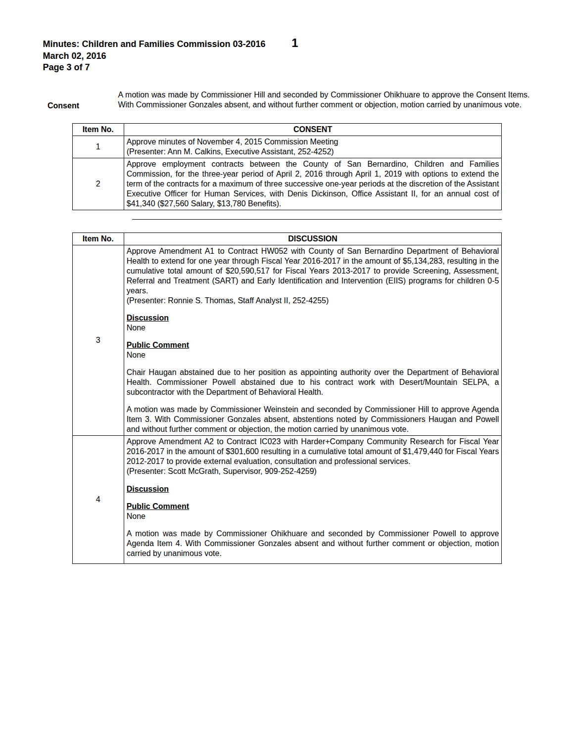Minutes: Children and Families Commission 03-2016
1
March 02, 2016
Page 3 of 7
Consent
A motion was made by Commissioner Hill and seconded by Commissioner Ohikhuare to approve the Consent Items. With Commissioner Gonzales absent, and without further comment or objection, motion carried by unanimous vote.
| Item No. | CONSENT |
| --- | --- |
| 1 | Approve minutes of November 4, 2015 Commission Meeting (Presenter: Ann M. Calkins, Executive Assistant, 252-4252) |
| 2 | Approve employment contracts between the County of San Bernardino, Children and Families Commission, for the three-year period of April 2, 2016 through April 1, 2019 with options to extend the term of the contracts for a maximum of three successive one-year periods at the discretion of the Assistant Executive Officer for Human Services, with Denis Dickinson, Office Assistant II, for an annual cost of $41,340 ($27,560 Salary, $13,780 Benefits). |
| Item No. | DISCUSSION |
| --- | --- |
| 3 | Approve Amendment A1 to Contract HW052 with County of San Bernardino Department of Behavioral Health to extend for one year through Fiscal Year 2016-2017 in the amount of $5,134,283, resulting in the cumulative total amount of $20,590,517 for Fiscal Years 2013-2017 to provide Screening, Assessment, Referral and Treatment (SART) and Early Identification and Intervention (EIIS) programs for children 0-5 years. (Presenter: Ronnie S. Thomas, Staff Analyst II, 252-4255) Discussion None Public Comment None Chair Haugan abstained due to her position as appointing authority over the Department of Behavioral Health. Commissioner Powell abstained due to his contract work with Desert/Mountain SELPA, a subcontractor with the Department of Behavioral Health. A motion was made by Commissioner Weinstein and seconded by Commissioner Hill to approve Agenda Item 3. With Commissioner Gonzales absent, abstentions noted by Commissioners Haugan and Powell and without further comment or objection, the motion carried by unanimous vote. |
| 4 | Approve Amendment A2 to Contract IC023 with Harder+Company Community Research for Fiscal Year 2016-2017 in the amount of $301,600 resulting in a cumulative total amount of $1,479,440 for Fiscal Years 2012-2017 to provide external evaluation, consultation and professional services. (Presenter: Scott McGrath, Supervisor, 909-252-4259) Discussion Public Comment None A motion was made by Commissioner Ohikhuare and seconded by Commissioner Powell to approve Agenda Item 4. With Commissioner Gonzales absent and without further comment or objection, motion carried by unanimous vote. |